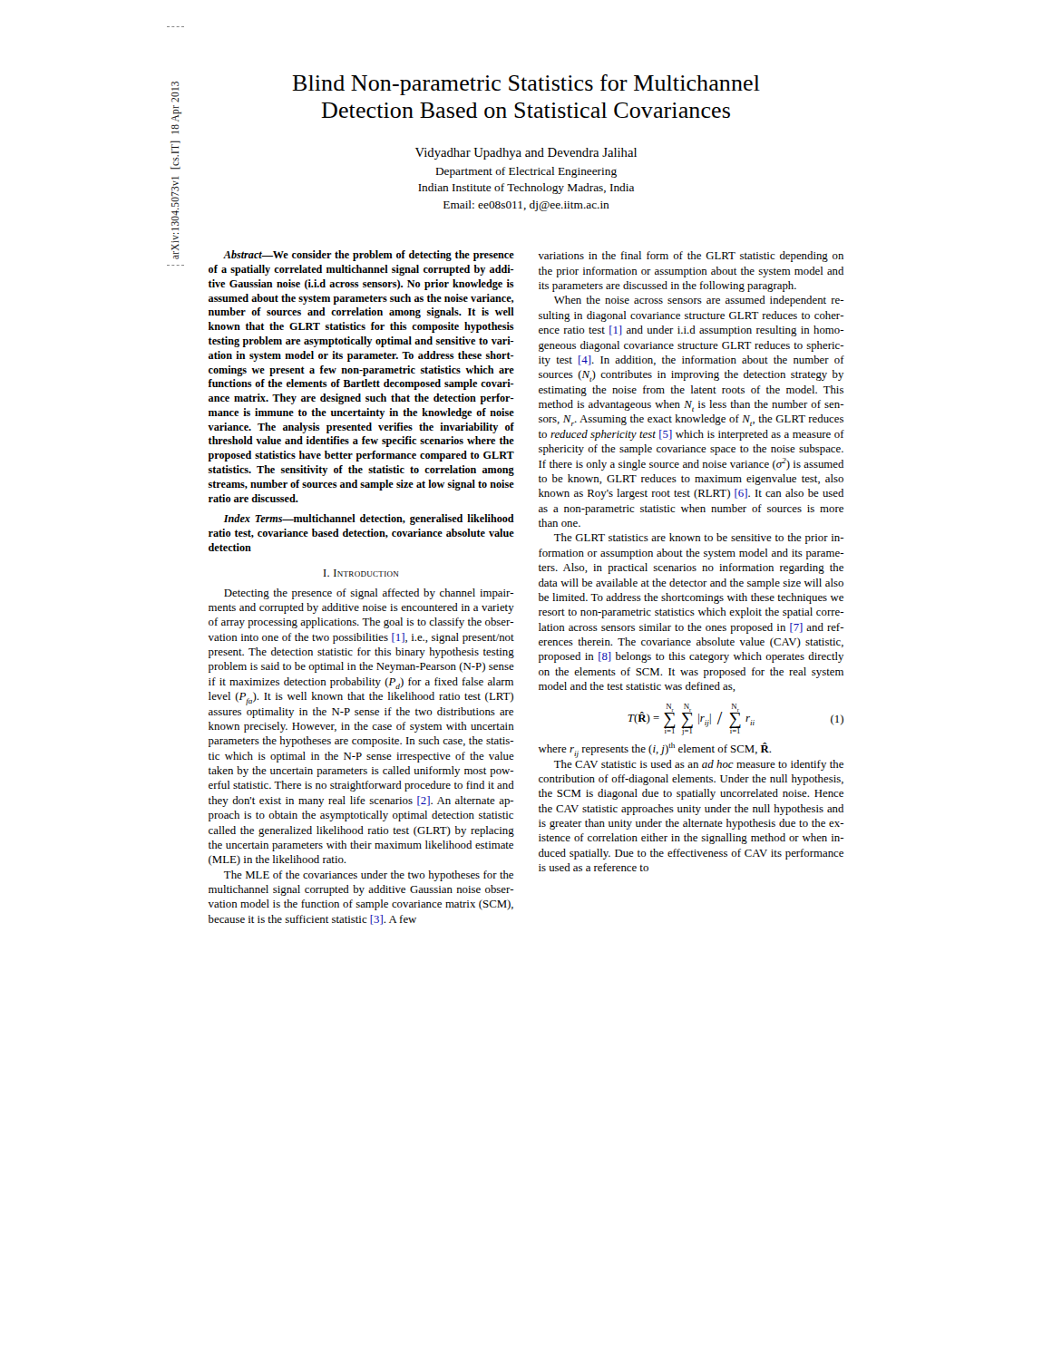arXiv:1304.5073v1 [cs.IT] 18 Apr 2013
Blind Non-parametric Statistics for Multichannel
Detection Based on Statistical Covariances
Vidyadhar Upadhya and Devendra Jalihal
Department of Electrical Engineering
Indian Institute of Technology Madras, India
Email: ee08s011, dj@ee.iitm.ac.in
Abstract—We consider the problem of detecting the presence of a spatially correlated multichannel signal corrupted by additive Gaussian noise (i.i.d across sensors). No prior knowledge is assumed about the system parameters such as the noise variance, number of sources and correlation among signals. It is well known that the GLRT statistics for this composite hypothesis testing problem are asymptotically optimal and sensitive to variation in system model or its parameter. To address these shortcomings we present a few non-parametric statistics which are functions of the elements of Bartlett decomposed sample covariance matrix. They are designed such that the detection performance is immune to the uncertainty in the knowledge of noise variance. The analysis presented verifies the invariability of threshold value and identifies a few specific scenarios where the proposed statistics have better performance compared to GLRT statistics. The sensitivity of the statistic to correlation among streams, number of sources and sample size at low signal to noise ratio are discussed.
Index Terms—multichannel detection, generalised likelihood ratio test, covariance based detection, covariance absolute value detection
I. Introduction
Detecting the presence of signal affected by channel impairments and corrupted by additive noise is encountered in a variety of array processing applications. The goal is to classify the observation into one of the two possibilities [1], i.e., signal present/not present. The detection statistic for this binary hypothesis testing problem is said to be optimal in the Neyman-Pearson (N-P) sense if it maximizes detection probability (Pd) for a fixed false alarm level (Pfa). It is well known that the likelihood ratio test (LRT) assures optimality in the N-P sense if the two distributions are known precisely. However, in the case of system with uncertain parameters the hypotheses are composite. In such case, the statistic which is optimal in the N-P sense irrespective of the value taken by the uncertain parameters is called uniformly most powerful statistic. There is no straightforward procedure to find it and they don't exist in many real life scenarios [2]. An alternate approach is to obtain the asymptotically optimal detection statistic called the generalized likelihood ratio test (GLRT) by replacing the uncertain parameters with their maximum likelihood estimate (MLE) in the likelihood ratio.
The MLE of the covariances under the two hypotheses for the multichannel signal corrupted by additive Gaussian noise observation model is the function of sample covariance matrix (SCM), because it is the sufficient statistic [3]. A few
variations in the final form of the GLRT statistic depending on the prior information or assumption about the system model and its parameters are discussed in the following paragraph.
When the noise across sensors are assumed independent resulting in diagonal covariance structure GLRT reduces to coherence ratio test [1] and under i.i.d assumption resulting in homogeneous diagonal covariance structure GLRT reduces to sphericity test [4]. In addition, the information about the number of sources (Nt) contributes in improving the detection strategy by estimating the noise from the latent roots of the model. This method is advantageous when Nt is less than the number of sensors, Nr. Assuming the exact knowledge of Nt, the GLRT reduces to reduced sphericity test [5] which is interpreted as a measure of sphericity of the sample covariance space to the noise subspace. If there is only a single source and noise variance (σ2) is assumed to be known, GLRT reduces to maximum eigenvalue test, also known as Roy's largest root test (RLRT) [6]. It can also be used as a non-parametric statistic when number of sources is more than one.
The GLRT statistics are known to be sensitive to the prior information or assumption about the system model and its parameters. Also, in practical scenarios no information regarding the data will be available at the detector and the sample size will also be limited. To address the shortcomings with these techniques we resort to non-parametric statistics which exploit the spatial correlation across sensors similar to the ones proposed in [7] and references therein. The covariance absolute value (CAV) statistic, proposed in [8] belongs to this category which operates directly on the elements of SCM. It was proposed for the real system model and the test statistic was defined as,
T(R̂) = Nr∑i=1 Nr∑j=1 |rij| / Nr∑i=1 rii
(1)
where rij represents the (i, j)th element of SCM, R̂.
The CAV statistic is used as an ad hoc measure to identify the contribution of off-diagonal elements. Under the null hypothesis, the SCM is diagonal due to spatially uncorrelated noise. Hence the CAV statistic approaches unity under the null hypothesis and is greater than unity under the alternate hypothesis due to the existence of correlation either in the signalling method or when induced spatially. Due to the effectiveness of CAV its performance is used as a reference to